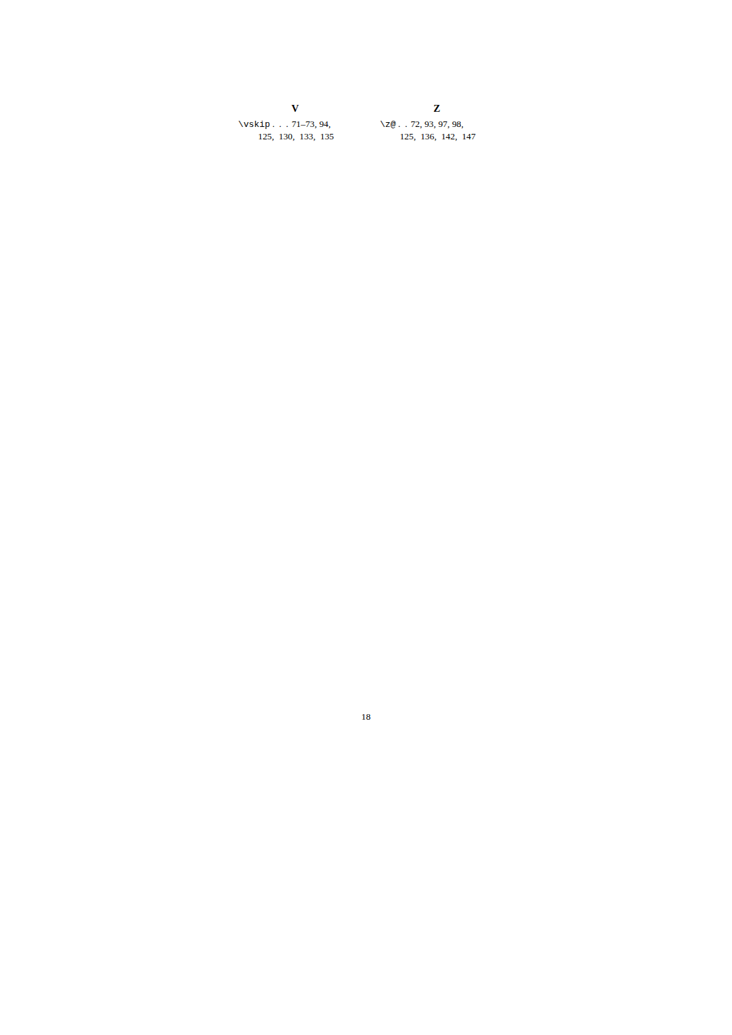V
\vskip . . . 71–73, 94, 125, 130, 133, 135
Z
\z@ . . 72, 93, 97, 98, 125, 136, 142, 147
18